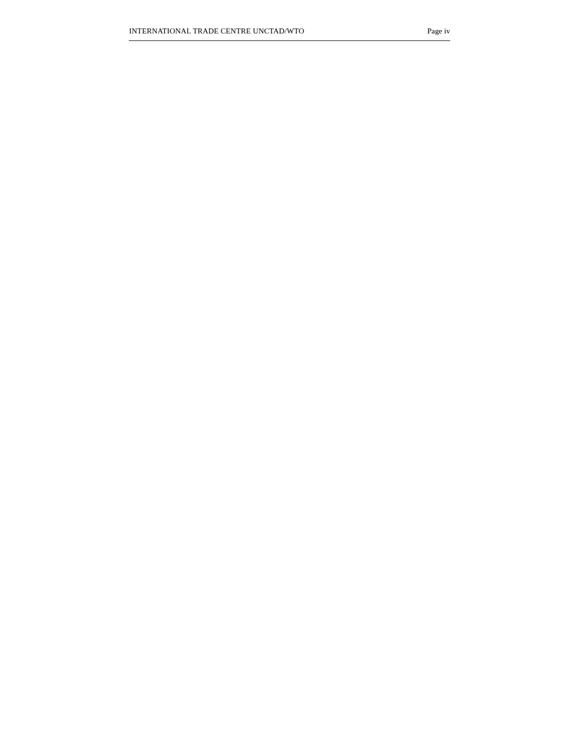INTERNATIONAL TRADE CENTRE UNCTAD/WTO
Page iv